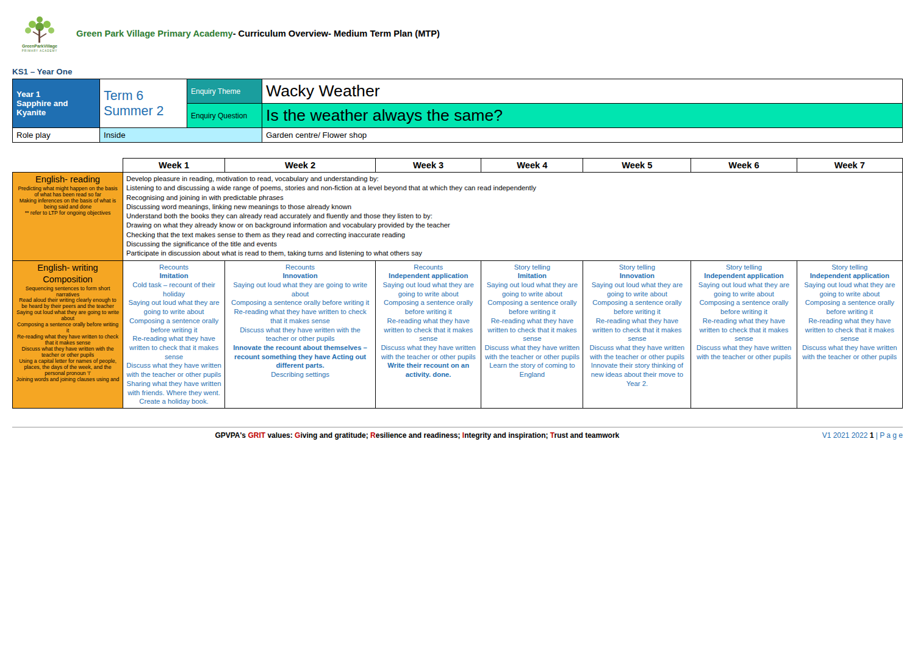GreenParkVillage PRIMARY ACADEMY
Green Park Village Primary Academy- Curriculum Overview- Medium Term Plan (MTP)
KS1 – Year One
| Year 1 Sapphire and Kyanite | Term 6 Summer 2 | Enquiry Theme | Wacky Weather |
| Enquiry Question | Is the weather always the same? |
| Role play | Inside | Garden centre/ Flower shop |
| | Week 1 | Week 2 | Week 3 | Week 4 | Week 5 | Week 6 | Week 7 |
| --- | --- | --- | --- | --- | --- | --- | --- |
| English- reading Predicting what might happen on the basis of what has been read so far Making inferences on the basis of what is being said and done ** refer to LTP for ongoing objectives | Develop pleasure in reading, motivation to read, vocabulary and understanding by: Listening to and discussing a wide range of poems, stories and non-fiction at a level beyond that at which they can read independently Recognising and joining in with predictable phrases Discussing word meanings, linking new meanings to those already known Understand both the books they can already read accurately and fluently and those they listen to by: Drawing on what they already know or on background information and vocabulary provided by the teacher Checking that the text makes sense to them as they read and correcting inaccurate reading Discussing the significance of the title and events Participate in discussion about what is read to them, taking turns and listening to what others say |
| English- writing Composition Sequencing sentences to form short narratives Read aloud their writing clearly enough to be heard by their peers and the teacher Saying out loud what they are going to write about Composing a sentence orally before writing it Re-reading what they have written to check that it makes sense Discuss what they have written with the teacher or other pupils Using a capital letter for names of people, places, the days of the week, and the personal pronoun 'I' Joining words and joining clauses using and | Recounts Imitation Cold task – recount of their holiday Saying out loud what they are going to write about Composing a sentence orally before writing it Re-reading what they have written to check that it makes sense Discuss what they have written with the teacher or other pupils Sharing what they have written with friends. Where they went. Create a holiday book. | Recounts Innovation Saying out loud what they are going to write about Composing a sentence orally before writing it Re-reading what they have written to check that it makes sense Discuss what they have written with the teacher or other pupils Innovate the recount about themselves – recount something they have Acting out different parts. Describing settings | Recounts Independent application Saying out loud what they are going to write about Composing a sentence orally before writing it Re-reading what they have written to check that it makes sense Discuss what they have written with the teacher or other pupils Write their recount on an activity. done. | Story telling Imitation Saying out loud what they are going to write about Composing a sentence orally before writing it Re-reading what they have written to check that it makes sense Discuss what they have written with the teacher or other pupils Learn the story of coming to England | Story telling Innovation Saying out loud what they are going to write about Composing a sentence orally before writing it Re-reading what they have written to check that it makes sense Discuss what they have written with the teacher or other pupils Innovate their story thinking of new ideas about their move to Year 2. | Story telling Independent application Saying out loud what they are going to write about Composing a sentence orally before writing it Re-reading what they have written to check that it makes sense Discuss what they have written with the teacher or other pupils | Story telling Independent application Saying out loud what they are going to write about Composing a sentence orally before writing it Re-reading what they have written to check that it makes sense Discuss what they have written with the teacher or other pupils |
GPVPA's GRIT values: Giving and gratitude; Resilience and readiness; Integrity and inspiration; Trust and teamwork
V1 2021 2022 1 | P a g e